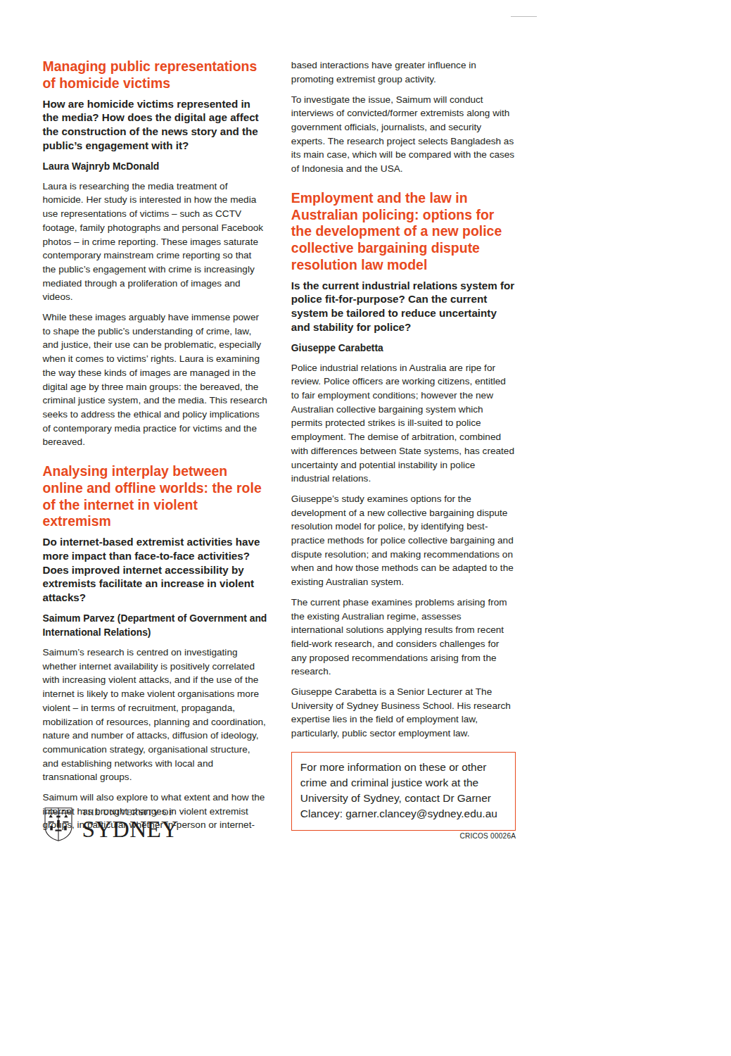Managing public representations of homicide victims
How are homicide victims represented in the media? How does the digital age affect the construction of the news story and the public’s engagement with it?
Laura Wajnryb McDonald
Laura is researching the media treatment of homicide. Her study is interested in how the media use representations of victims – such as CCTV footage, family photographs and personal Facebook photos – in crime reporting. These images saturate contemporary mainstream crime reporting so that the public’s engagement with crime is increasingly mediated through a proliferation of images and videos.
While these images arguably have immense power to shape the public’s understanding of crime, law, and justice, their use can be problematic, especially when it comes to victims’ rights. Laura is examining the way these kinds of images are managed in the digital age by three main groups: the bereaved, the criminal justice system, and the media. This research seeks to address the ethical and policy implications of contemporary media practice for victims and the bereaved.
Analysing interplay between online and offline worlds: the role of the internet in violent extremism
Do internet-based extremist activities have more impact than face-to-face activities? Does improved internet accessibility by extremists facilitate an increase in violent attacks?
Saimum Parvez (Department of Government and International Relations)
Saimum’s research is centred on investigating whether internet availability is positively correlated with increasing violent attacks, and if the use of the internet is likely to make violent organisations more violent – in terms of recruitment, propaganda, mobilization of resources, planning and coordination, nature and number of attacks, diffusion of ideology, communication strategy, organisational structure, and establishing networks with local and transnational groups.
Saimum will also explore to what extent and how the internet has brought changes in violent extremist groups, in particular whether in-person or internet-based interactions have greater influence in promoting extremist group activity.
To investigate the issue, Saimum will conduct interviews of convicted/former extremists along with government officials, journalists, and security experts. The research project selects Bangladesh as its main case, which will be compared with the cases of Indonesia and the USA.
Employment and the law in Australian policing: options for the development of a new police collective bargaining dispute resolution law model
Is the current industrial relations system for police fit-for-purpose? Can the current system be tailored to reduce uncertainty and stability for police?
Giuseppe Carabetta
Police industrial relations in Australia are ripe for review. Police officers are working citizens, entitled to fair employment conditions; however the new Australian collective bargaining system which permits protected strikes is ill-suited to police employment. The demise of arbitration, combined with differences between State systems, has created uncertainty and potential instability in police industrial relations.
Giuseppe’s study examines options for the development of a new collective bargaining dispute resolution model for police, by identifying best-practice methods for police collective bargaining and dispute resolution; and making recommendations on when and how those methods can be adapted to the existing Australian system.
The current phase examines problems arising from the existing Australian regime, assesses international solutions applying results from recent field-work research, and considers challenges for any proposed recommendations arising from the research.
Giuseppe Carabetta is a Senior Lecturer at The University of Sydney Business School. His research expertise lies in the field of employment law, particularly, public sector employment law.
For more information on these or other crime and criminal justice work at the University of Sydney, contact Dr Garner Clancey: garner.clancey@sydney.edu.au
THE UNIVERSITY OF SYDNEY
CRICOS 00026A